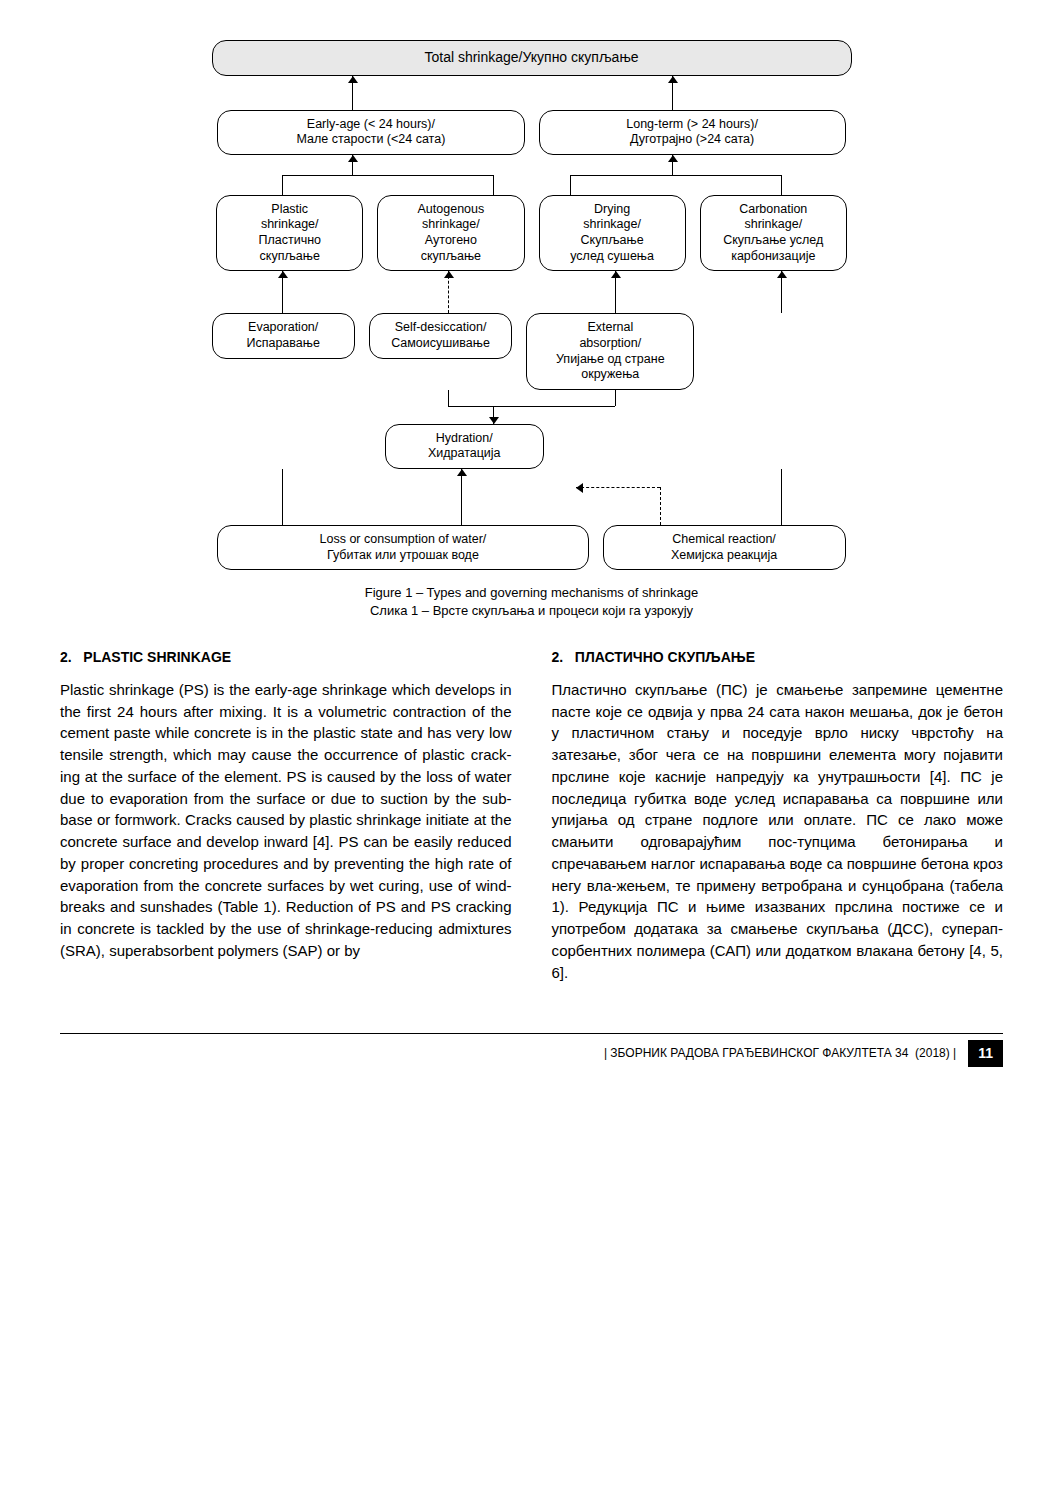Total shrinkage/Укупно скупљање
Early-age (< 24 hours)/
Мале старости (<24 сата)
Long-term (> 24 hours)/
Дуготрајно (>24 сата)
Plastic
shrinkage/
Пластично
скупљање
Autogenous
shrinkage/
Аутогено
скупљање
Drying
shrinkage/
Скупљање
услед сушења
Carbonation
shrinkage/
Скупљање услед
карбонизације
Evaporation/
Испаравање
Self-desiccation/
Самоисушивање
External
absorption/
Упијање од стране
окружења
Hydration/
Хидратација
Loss or consumption of water/
Губитак или утрошак воде
Chemical reaction/
Хемијска реакција
Figure 1 – Types and governing mechanisms of shrinkage
Слика 1 – Врсте скупљања и процеси који га узрокују
2. PLASTIC SHRINKAGE
Plastic shrinkage (PS) is the early-age shrinkage which develops in the first 24 hours after mixing. It is a volumetric contraction of the cement paste while concrete is in the plastic state and has very low tensile strength, which may cause the occurrence of plastic cracking at the surface of the element. PS is caused by the loss of water due to evaporation from the surface or due to suction by the sub-base or formwork. Cracks caused by plastic shrinkage initiate at the concrete surface and develop inward [4]. PS can be easily reduced by proper concreting procedures and by preventing the high rate of evaporation from the concrete surfaces by wet curing, use of windbreaks and sunshades (Table 1). Reduction of PS and PS cracking in concrete is tackled by the use of shrinkage-reducing admixtures (SRA), superabsorbent polymers (SAP) or by
2. ПЛАСТИЧНО СКУПЉАЊЕ
Пластично скупљање (ПС) је смањење запремине цементне пасте које се одвија у прва 24 сата након мешања, док је бетон у пластичном стању и поседује врло ниску чврстоћу на затезање, због чега се на површини елемента могу појавити прслине које касније напредују ка унутрашњости [4]. ПС је последица губитка воде услед испаравања са површине или упијања од стране подлоге или оплате. ПС се лако може смањити одговарајућим пос-тупцима бетонирања и спречавањем наглог испаравања воде са површине бетона кроз негу вла-жењем, те примену ветробрана и сунцобрана (табела 1). Редукција ПС и њиме изазваних прслина постиже се и употребом додатака за смањење скупљања (ДСС), суперап-сорбентних полимера (САП) или додатком влакана бетону [4, 5, 6].
| ЗБОРНИК РАДОВА ГРАЂЕВИНСКОГ ФАКУЛТЕТА 34 (2018) | 11